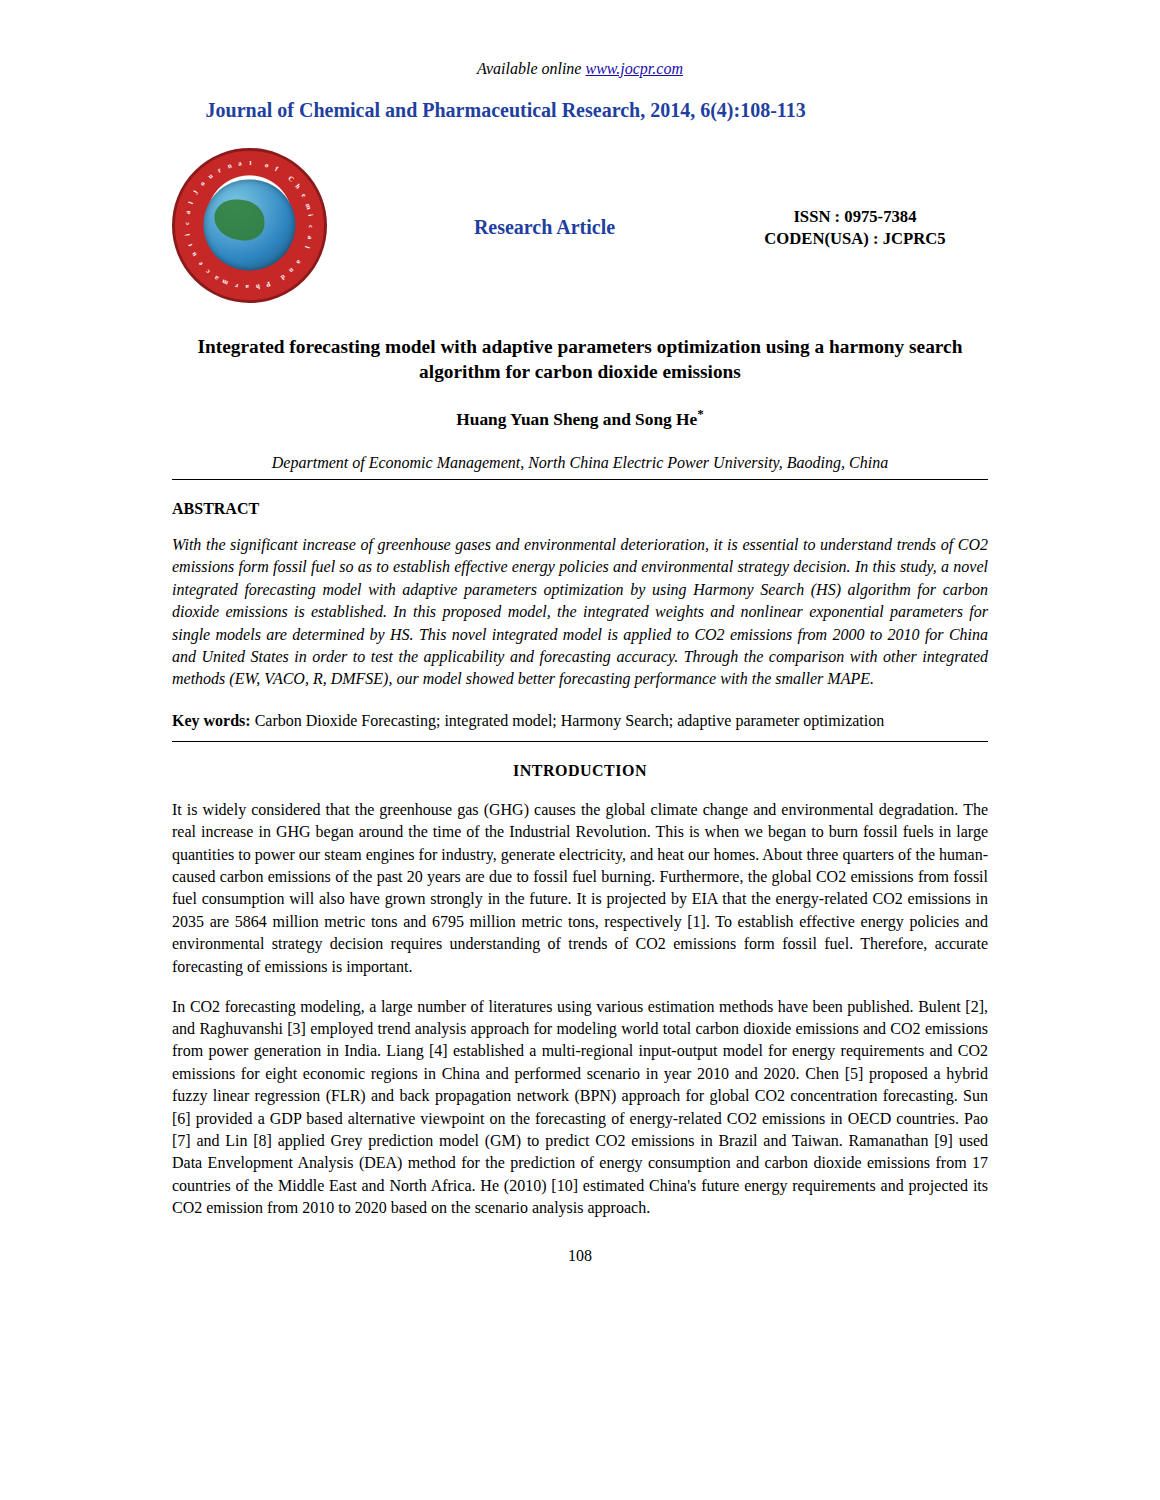Available online www.jocpr.com
Journal of Chemical and Pharmaceutical Research, 2014, 6(4):108-113
| J o u r n a l o f C h e m i c a l a n d P h a r m a c e u t i c a l | Research Article | ISSN : 0975-7384 CODEN(USA) : JCPRC5 |
Integrated forecasting model with adaptive parameters optimization using a harmony search algorithm for carbon dioxide emissions
Huang Yuan Sheng and Song He*
Department of Economic Management, North China Electric Power University, Baoding, China
ABSTRACT
With the significant increase of greenhouse gases and environmental deterioration, it is essential to understand trends of CO2 emissions form fossil fuel so as to establish effective energy policies and environmental strategy decision. In this study, a novel integrated forecasting model with adaptive parameters optimization by using Harmony Search (HS) algorithm for carbon dioxide emissions is established. In this proposed model, the integrated weights and nonlinear exponential parameters for single models are determined by HS. This novel integrated model is applied to CO2 emissions from 2000 to 2010 for China and United States in order to test the applicability and forecasting accuracy. Through the comparison with other integrated methods (EW, VACO, R, DMFSE), our model showed better forecasting performance with the smaller MAPE.
Key words: Carbon Dioxide Forecasting; integrated model; Harmony Search; adaptive parameter optimization
INTRODUCTION
It is widely considered that the greenhouse gas (GHG) causes the global climate change and environmental degradation. The real increase in GHG began around the time of the Industrial Revolution. This is when we began to burn fossil fuels in large quantities to power our steam engines for industry, generate electricity, and heat our homes. About three quarters of the human-caused carbon emissions of the past 20 years are due to fossil fuel burning. Furthermore, the global CO2 emissions from fossil fuel consumption will also have grown strongly in the future. It is projected by EIA that the energy-related CO2 emissions in 2035 are 5864 million metric tons and 6795 million metric tons, respectively [1]. To establish effective energy policies and environmental strategy decision requires understanding of trends of CO2 emissions form fossil fuel. Therefore, accurate forecasting of emissions is important.
In CO2 forecasting modeling, a large number of literatures using various estimation methods have been published. Bulent [2], and Raghuvanshi [3] employed trend analysis approach for modeling world total carbon dioxide emissions and CO2 emissions from power generation in India. Liang [4] established a multi-regional input-output model for energy requirements and CO2 emissions for eight economic regions in China and performed scenario in year 2010 and 2020. Chen [5] proposed a hybrid fuzzy linear regression (FLR) and back propagation network (BPN) approach for global CO2 concentration forecasting. Sun [6] provided a GDP based alternative viewpoint on the forecasting of energy-related CO2 emissions in OECD countries. Pao [7] and Lin [8] applied Grey prediction model (GM) to predict CO2 emissions in Brazil and Taiwan. Ramanathan [9] used Data Envelopment Analysis (DEA) method for the prediction of energy consumption and carbon dioxide emissions from 17 countries of the Middle East and North Africa. He (2010) [10] estimated China's future energy requirements and projected its CO2 emission from 2010 to 2020 based on the scenario analysis approach.
108